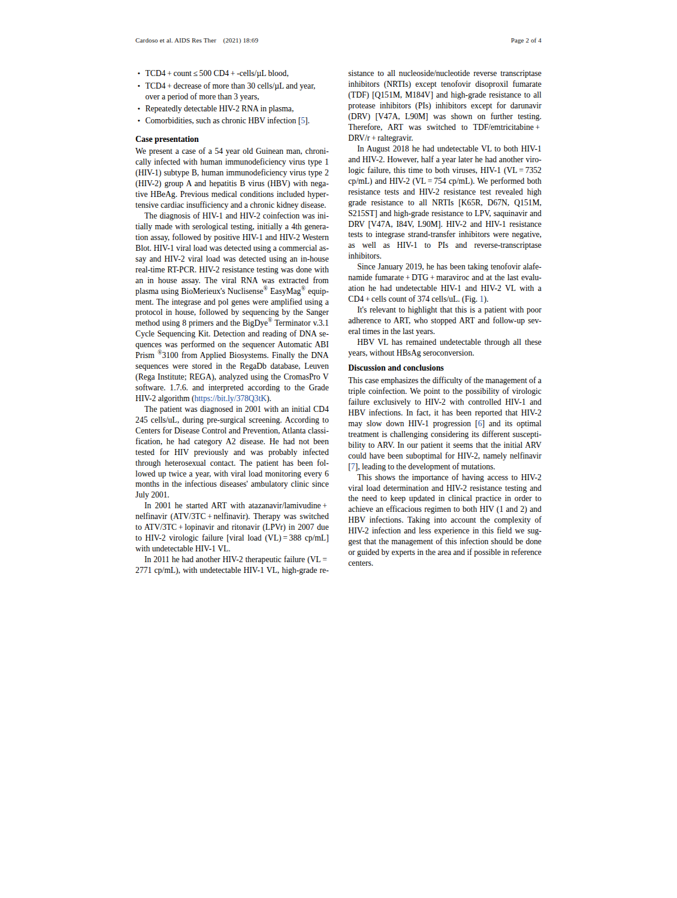Cardoso et al. AIDS Res Ther (2021) 18:69
Page 2 of 4
TCD4 + count ≤ 500 CD4 + -cells/µL blood,
TCD4 + decrease of more than 30 cells/µL and year, over a period of more than 3 years,
Repeatedly detectable HIV-2 RNA in plasma,
Comorbidities, such as chronic HBV infection [5].
Case presentation
We present a case of a 54 year old Guinean man, chronically infected with human immunodeficiency virus type 1 (HIV-1) subtype B, human immunodeficiency virus type 2 (HIV-2) group A and hepatitis B virus (HBV) with negative HBeAg. Previous medical conditions included hypertensive cardiac insufficiency and a chronic kidney disease.
The diagnosis of HIV-1 and HIV-2 coinfection was initially made with serological testing, initially a 4th generation assay, followed by positive HIV-1 and HIV-2 Western Blot. HIV-1 viral load was detected using a commercial assay and HIV-2 viral load was detected using an in-house real-time RT-PCR. HIV-2 resistance testing was done with an in house assay. The viral RNA was extracted from plasma using BioMerieux's Nuclisense® EasyMag® equipment. The integrase and pol genes were amplified using a protocol in house, followed by sequencing by the Sanger method using 8 primers and the BigDye® Terminator v.3.1 Cycle Sequencing Kit. Detection and reading of DNA sequences was performed on the sequencer Automatic ABI Prism ®3100 from Applied Biosystems. Finally the DNA sequences were stored in the RegaDb database, Leuven (Rega Institute; REGA), analyzed using the CromasPro V software. 1.7.6. and interpreted according to the Grade HIV-2 algorithm (https://bit.ly/378Q3tK).
The patient was diagnosed in 2001 with an initial CD4 245 cells/uL, during pre-surgical screening. According to Centers for Disease Control and Prevention, Atlanta classification, he had category A2 disease. He had not been tested for HIV previously and was probably infected through heterosexual contact. The patient has been followed up twice a year, with viral load monitoring every 6 months in the infectious diseases' ambulatory clinic since July 2001.
In 2001 he started ART with atazanavir/lamivudine + nelfinavir (ATV/3TC + nelfinavir). Therapy was switched to ATV/3TC + lopinavir and ritonavir (LPVr) in 2007 due to HIV-2 virologic failure [viral load (VL) = 388 cp/mL] with undetectable HIV-1 VL.
In 2011 he had another HIV-2 therapeutic failure (VL = 2771 cp/mL), with undetectable HIV-1 VL, high-grade resistance to all nucleoside/nucleotide reverse transcriptase inhibitors (NRTIs) except tenofovir disoproxil fumarate (TDF) [Q151M, M184V] and high-grade resistance to all protease inhibitors (PIs) inhibitors except for darunavir (DRV) [V47A, L90M] was shown on further testing. Therefore, ART was switched to TDF/emtricitabine + DRV/r + raltegravir.
In August 2018 he had undetectable VL to both HIV-1 and HIV-2. However, half a year later he had another virologic failure, this time to both viruses, HIV-1 (VL = 7352 cp/mL) and HIV-2 (VL = 754 cp/mL). We performed both resistance tests and HIV-2 resistance test revealed high grade resistance to all NRTIs [K65R, D67N, Q151M, S215ST] and high-grade resistance to LPV, saquinavir and DRV [V47A, I84V, L90M]. HIV-2 and HIV-1 resistance tests to integrase strand-transfer inhibitors were negative, as well as HIV-1 to PIs and reverse-transcriptase inhibitors.
Since January 2019, he has been taking tenofovir alafenamide fumarate + DTG + maraviroc and at the last evaluation he had undetectable HIV-1 and HIV-2 VL with a CD4 + cells count of 374 cells/uL. (Fig. 1).
It's relevant to highlight that this is a patient with poor adherence to ART, who stopped ART and follow-up several times in the last years.
HBV VL has remained undetectable through all these years, without HBsAg seroconversion.
Discussion and conclusions
This case emphasizes the difficulty of the management of a triple coinfection. We point to the possibility of virologic failure exclusively to HIV-2 with controlled HIV-1 and HBV infections. In fact, it has been reported that HIV-2 may slow down HIV-1 progression [6] and its optimal treatment is challenging considering its different susceptibility to ARV. In our patient it seems that the initial ARV could have been suboptimal for HIV-2, namely nelfinavir [7], leading to the development of mutations.
This shows the importance of having access to HIV-2 viral load determination and HIV-2 resistance testing and the need to keep updated in clinical practice in order to achieve an efficacious regimen to both HIV (1 and 2) and HBV infections. Taking into account the complexity of HIV-2 infection and less experience in this field we suggest that the management of this infection should be done or guided by experts in the area and if possible in reference centers.